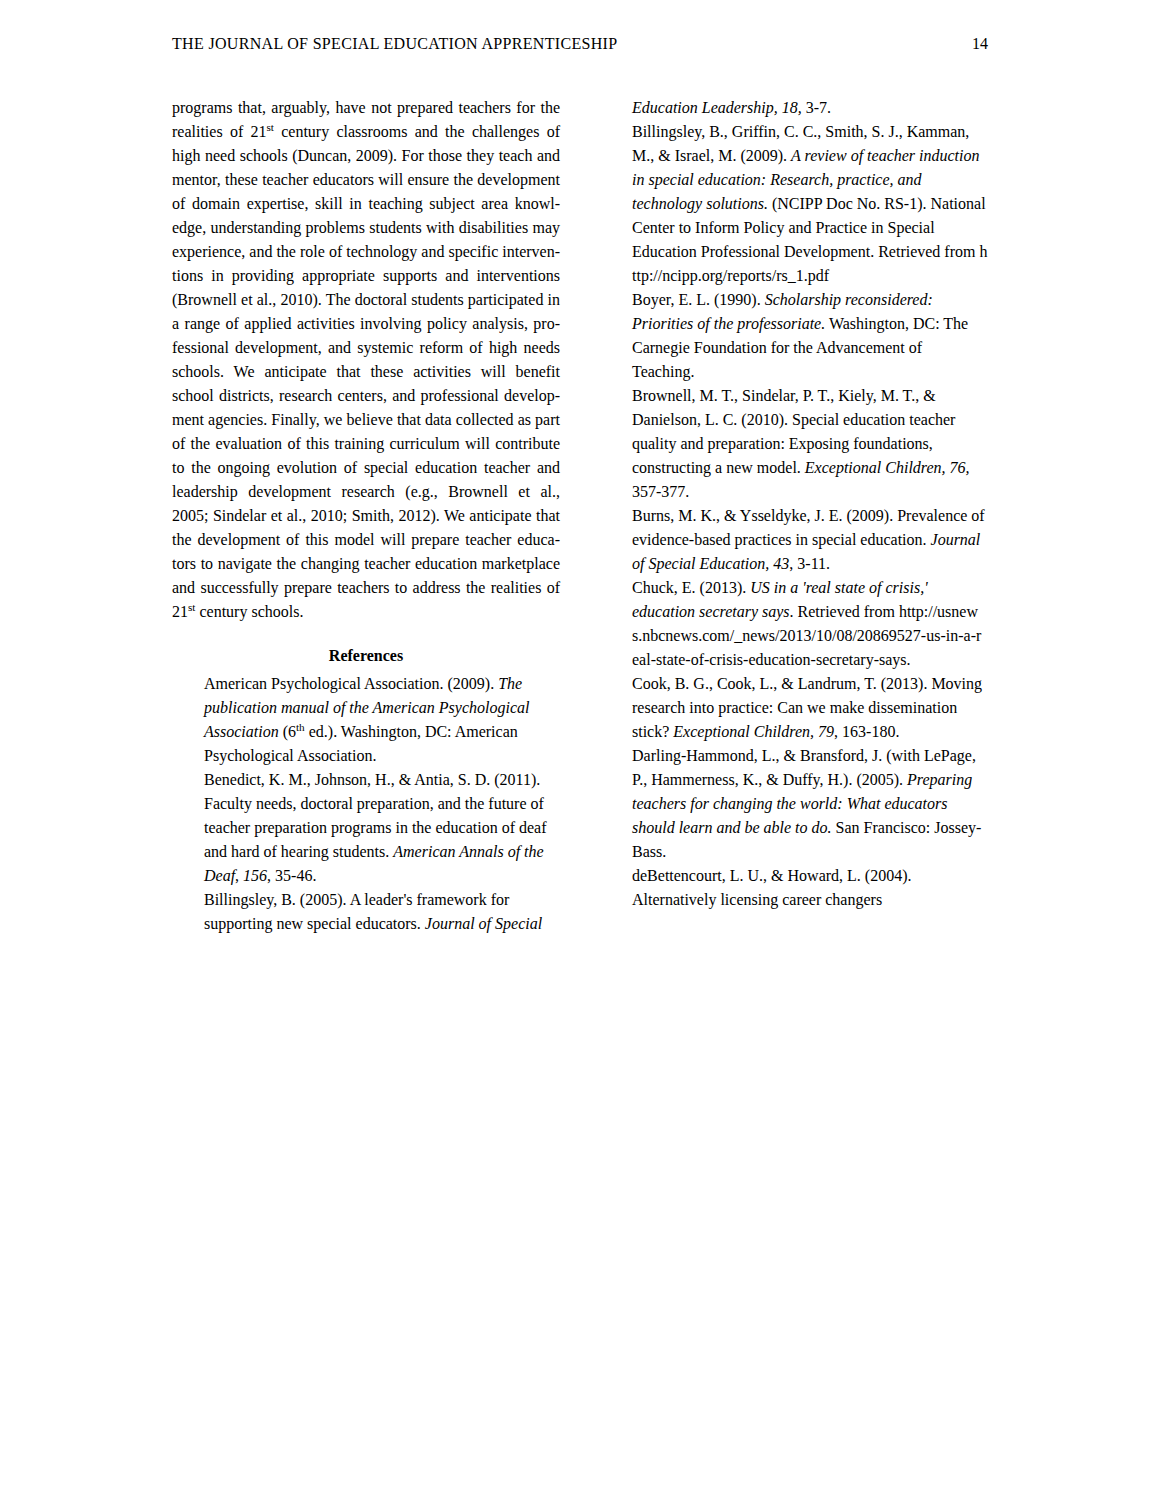The Journal of Special Education Apprenticeship 14
programs that, arguably, have not prepared teachers for the realities of 21st century classrooms and the challenges of high need schools (Duncan, 2009). For those they teach and mentor, these teacher educators will ensure the development of domain expertise, skill in teaching subject area knowledge, understanding problems students with disabilities may experience, and the role of technology and specific interventions in providing appropriate supports and interventions (Brownell et al., 2010). The doctoral students participated in a range of applied activities involving policy analysis, professional development, and systemic reform of high needs schools. We anticipate that these activities will benefit school districts, research centers, and professional development agencies. Finally, we believe that data collected as part of the evaluation of this training curriculum will contribute to the ongoing evolution of special education teacher and leadership development research (e.g., Brownell et al., 2005; Sindelar et al., 2010; Smith, 2012). We anticipate that the development of this model will prepare teacher educators to navigate the changing teacher education marketplace and successfully prepare teachers to address the realities of 21st century schools.
References
American Psychological Association. (2009). The publication manual of the American Psychological Association (6th ed.). Washington, DC: American Psychological Association.
Benedict, K. M., Johnson, H., & Antia, S. D. (2011). Faculty needs, doctoral preparation, and the future of teacher preparation programs in the education of deaf and hard of hearing students. American Annals of the Deaf, 156, 35-46.
Billingsley, B. (2005). A leader's framework for supporting new special educators. Journal of Special Education Leadership, 18, 3-7.
Billingsley, B., Griffin, C. C., Smith, S. J., Kamman, M., & Israel, M. (2009). A review of teacher induction in special education: Research, practice, and technology solutions. (NCIPP Doc No. RS-1). National Center to Inform Policy and Practice in Special Education Professional Development. Retrieved from http://ncipp.org/reports/rs_1.pdf
Boyer, E. L. (1990). Scholarship reconsidered: Priorities of the professoriate. Washington, DC: The Carnegie Foundation for the Advancement of Teaching.
Brownell, M. T., Sindelar, P. T., Kiely, M. T., & Danielson, L. C. (2010). Special education teacher quality and preparation: Exposing foundations, constructing a new model. Exceptional Children, 76, 357-377.
Burns, M. K., & Ysseldyke, J. E. (2009). Prevalence of evidence-based practices in special education. Journal of Special Education, 43, 3-11.
Chuck, E. (2013). US in a 'real state of crisis,' education secretary says. Retrieved from http://usnews.nbcnews.com/_news/2013/10/08/20869527-us-in-a-real-state-of-crisis-education-secretary-says.
Cook, B. G., Cook, L., & Landrum, T. (2013). Moving research into practice: Can we make dissemination stick? Exceptional Children, 79, 163-180.
Darling-Hammond, L., & Bransford, J. (with LePage, P., Hammerness, K., & Duffy, H.). (2005). Preparing teachers for changing the world: What educators should learn and be able to do. San Francisco: Jossey-Bass.
deBettencourt, L. U., & Howard, L. (2004). Alternatively licensing career changers